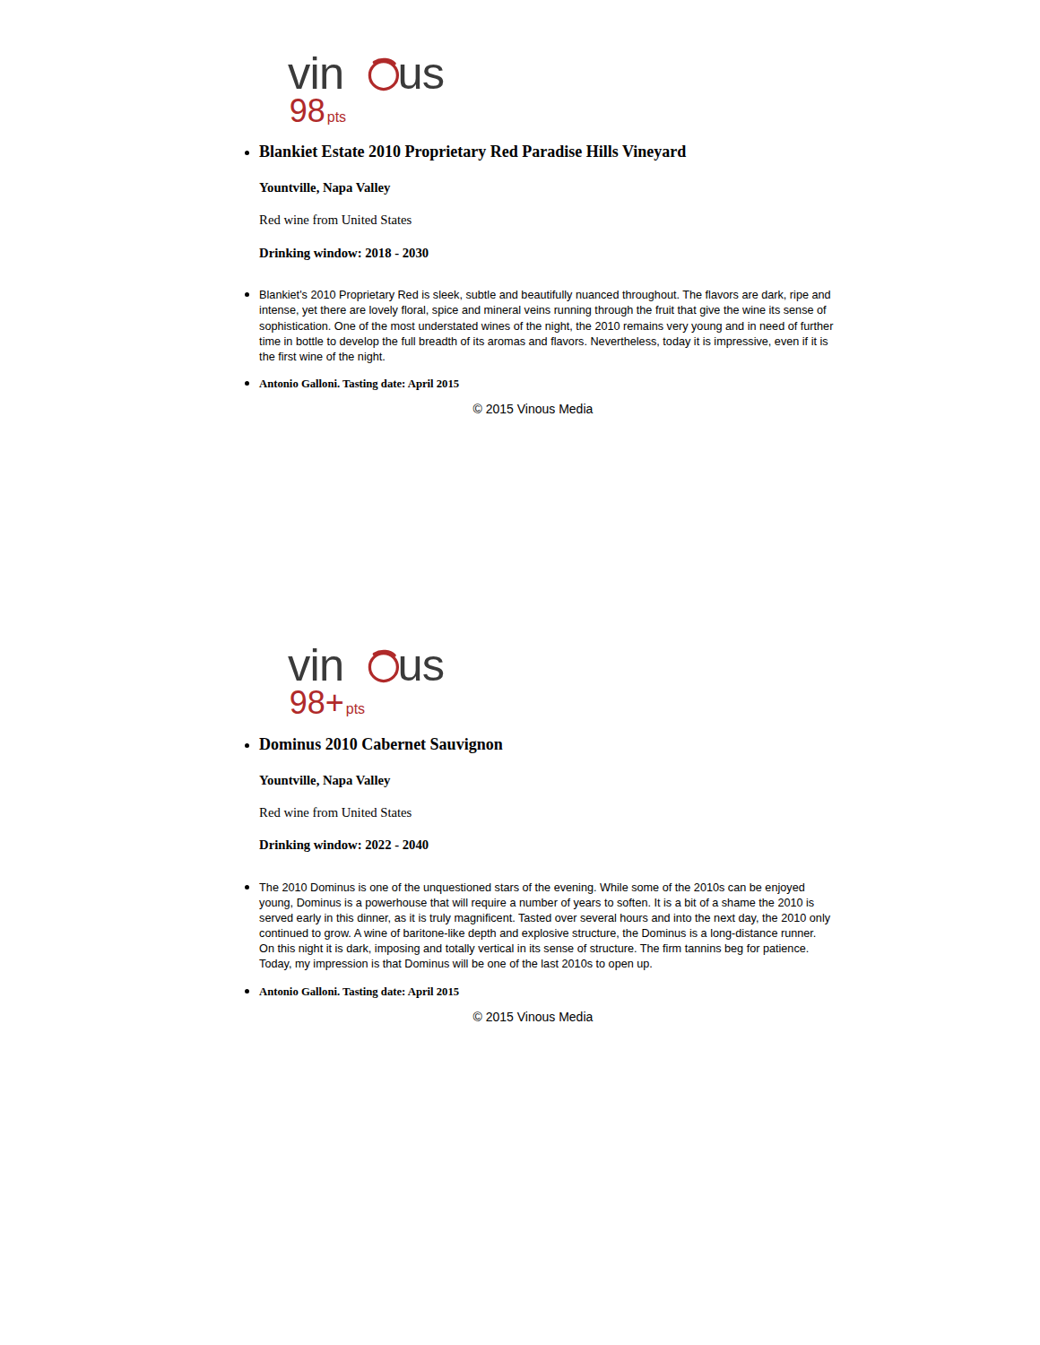vin us
98pts
Blankiet Estate 2010 Proprietary Red Paradise Hills Vineyard
Yountville, Napa Valley
Red wine from United States
Drinking window: 2018 - 2030
Blankiet's 2010 Proprietary Red is sleek, subtle and beautifully nuanced throughout. The flavors are dark, ripe and intense, yet there are lovely floral, spice and mineral veins running through the fruit that give the wine its sense of sophistication. One of the most understated wines of the night, the 2010 remains very young and in need of further time in bottle to develop the full breadth of its aromas and flavors. Nevertheless, today it is impressive, even if it is the first wine of the night.
Antonio Galloni. Tasting date: April 2015
© 2015 Vinous Media
vin us
98+pts
Dominus 2010 Cabernet Sauvignon
Yountville, Napa Valley
Red wine from United States
Drinking window: 2022 - 2040
The 2010 Dominus is one of the unquestioned stars of the evening. While some of the 2010s can be enjoyed young, Dominus is a powerhouse that will require a number of years to soften. It is a bit of a shame the 2010 is served early in this dinner, as it is truly magnificent. Tasted over several hours and into the next day, the 2010 only continued to grow. A wine of baritone-like depth and explosive structure, the Dominus is a long-distance runner. On this night it is dark, imposing and totally vertical in its sense of structure. The firm tannins beg for patience. Today, my impression is that Dominus will be one of the last 2010s to open up.
Antonio Galloni. Tasting date: April 2015
© 2015 Vinous Media